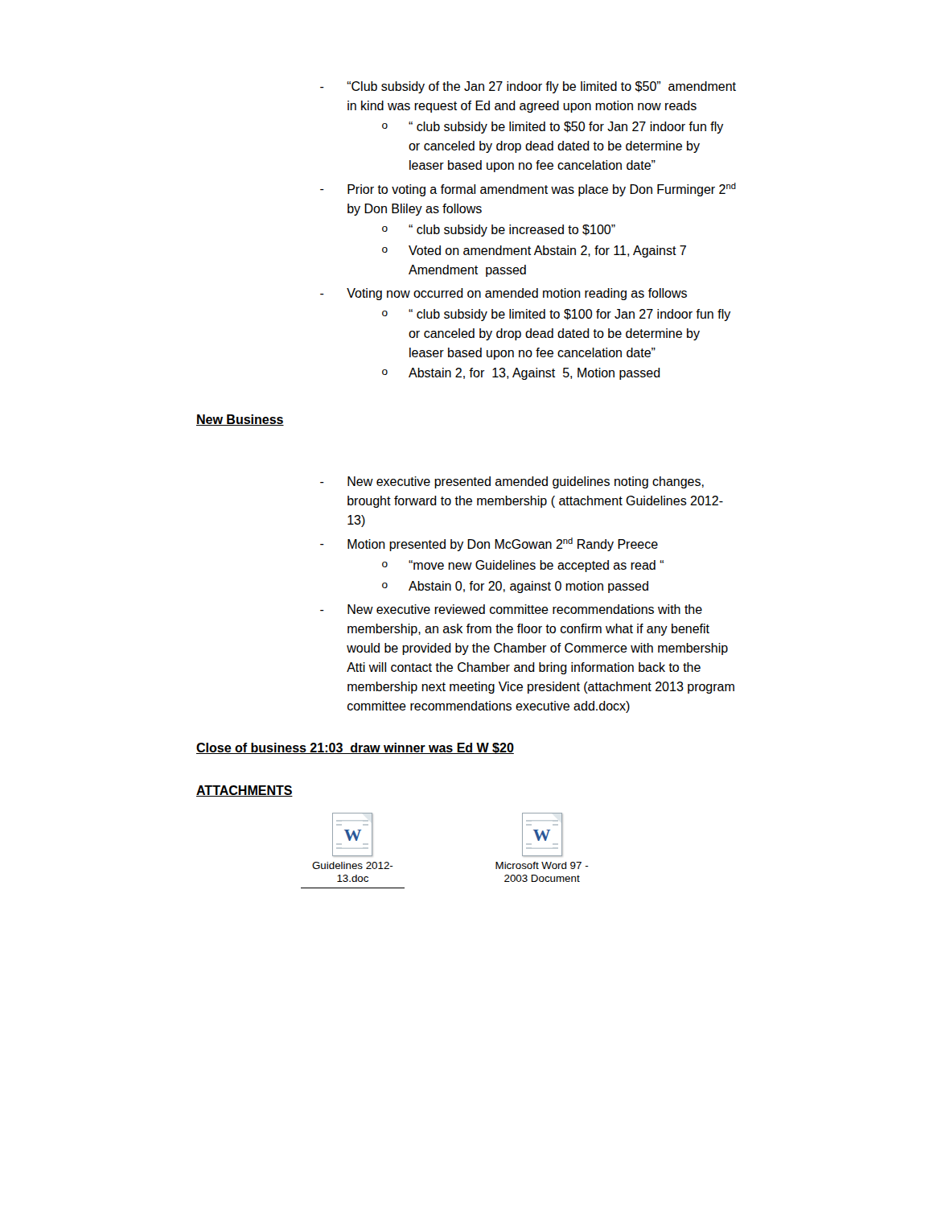“Club subsidy of the Jan 27 indoor fly be limited to $50” amendment in kind was request of Ed and agreed upon motion now reads
“ club subsidy be limited to $50 for Jan 27 indoor fun fly or canceled by drop dead dated to be determine by leaser based upon no fee cancelation date”
Prior to voting a formal amendment was place by Don Furminger 2nd by Don Bliley as follows
“ club subsidy be increased to $100”
Voted on amendment Abstain 2, for 11, Against 7 Amendment passed
Voting now occurred on amended motion reading as follows
“ club subsidy be limited to $100 for Jan 27 indoor fun fly or canceled by drop dead dated to be determine by leaser based upon no fee cancelation date”
Abstain 2, for 13, Against 5, Motion passed
New Business
New executive presented amended guidelines noting changes, brought forward to the membership ( attachment Guidelines 2012- 13)
Motion presented by Don McGowan 2nd Randy Preece
“move new Guidelines be accepted as read “
Abstain 0, for 20, against 0 motion passed
New executive reviewed committee recommendations with the membership, an ask from the floor to confirm what if any benefit would be provided by the Chamber of Commerce with membership Atti will contact the Chamber and bring information back to the membership next meeting Vice president (attachment 2013 program committee recommendations executive add.docx)
Close of business 21:03 draw winner was Ed W $20
ATTACHMENTS
W
Guidelines 2012-13.doc
W
Microsoft Word 97 - 2003 Document